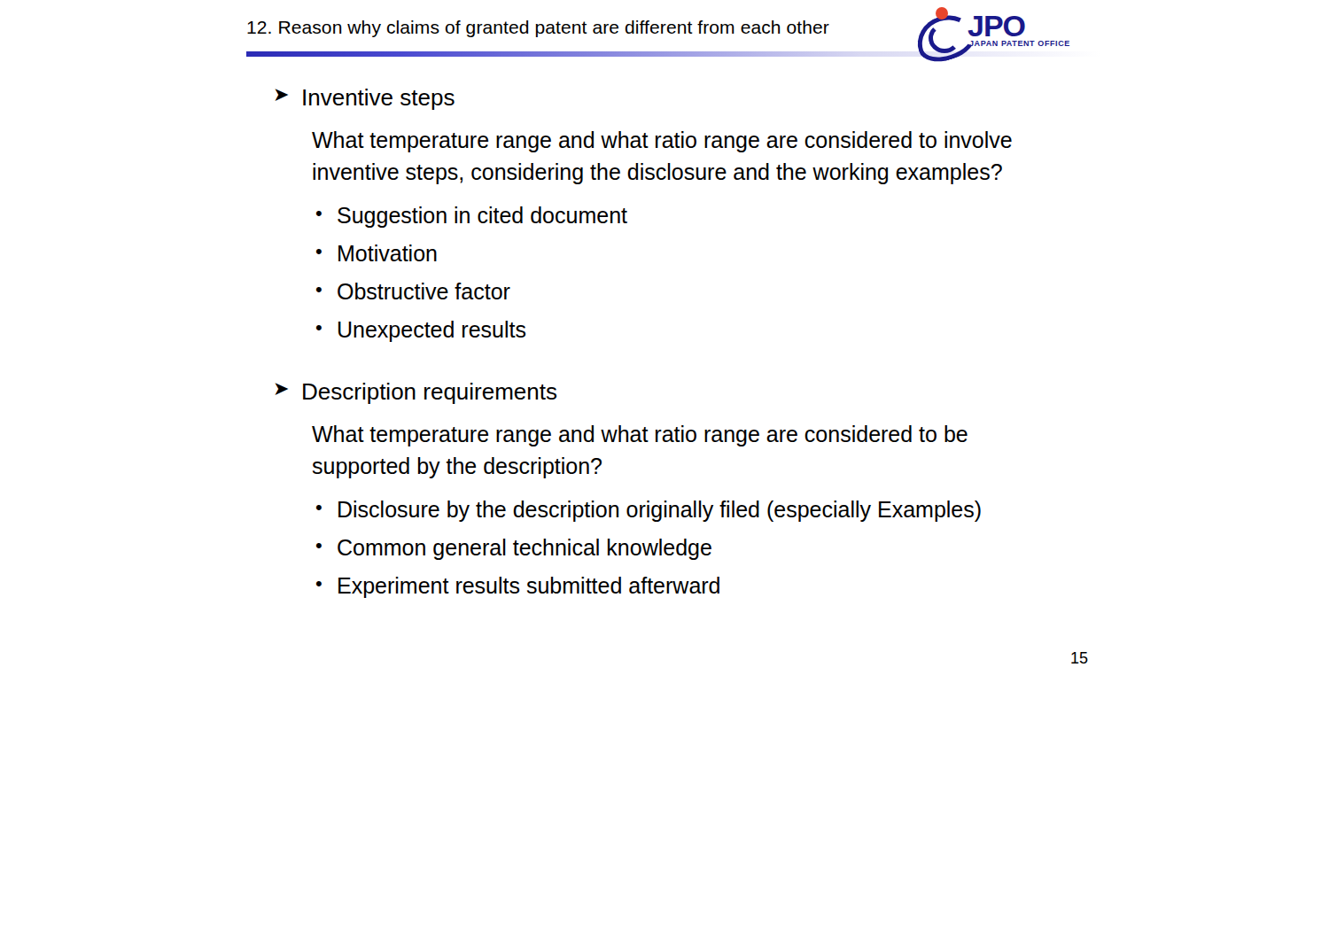12. Reason why claims of granted patent are different from each other
JPO
JAPAN PATENT OFFICE
➤ Inventive steps
What temperature range and what ratio range are considered to involve inventive steps, considering the disclosure and the working examples?
Suggestion in cited document
Motivation
Obstructive factor
Unexpected results
➤ Description requirements
What temperature range and what ratio range are considered to be supported by the description?
Disclosure by the description originally filed (especially Examples)
Common general technical knowledge
Experiment results submitted afterward
15